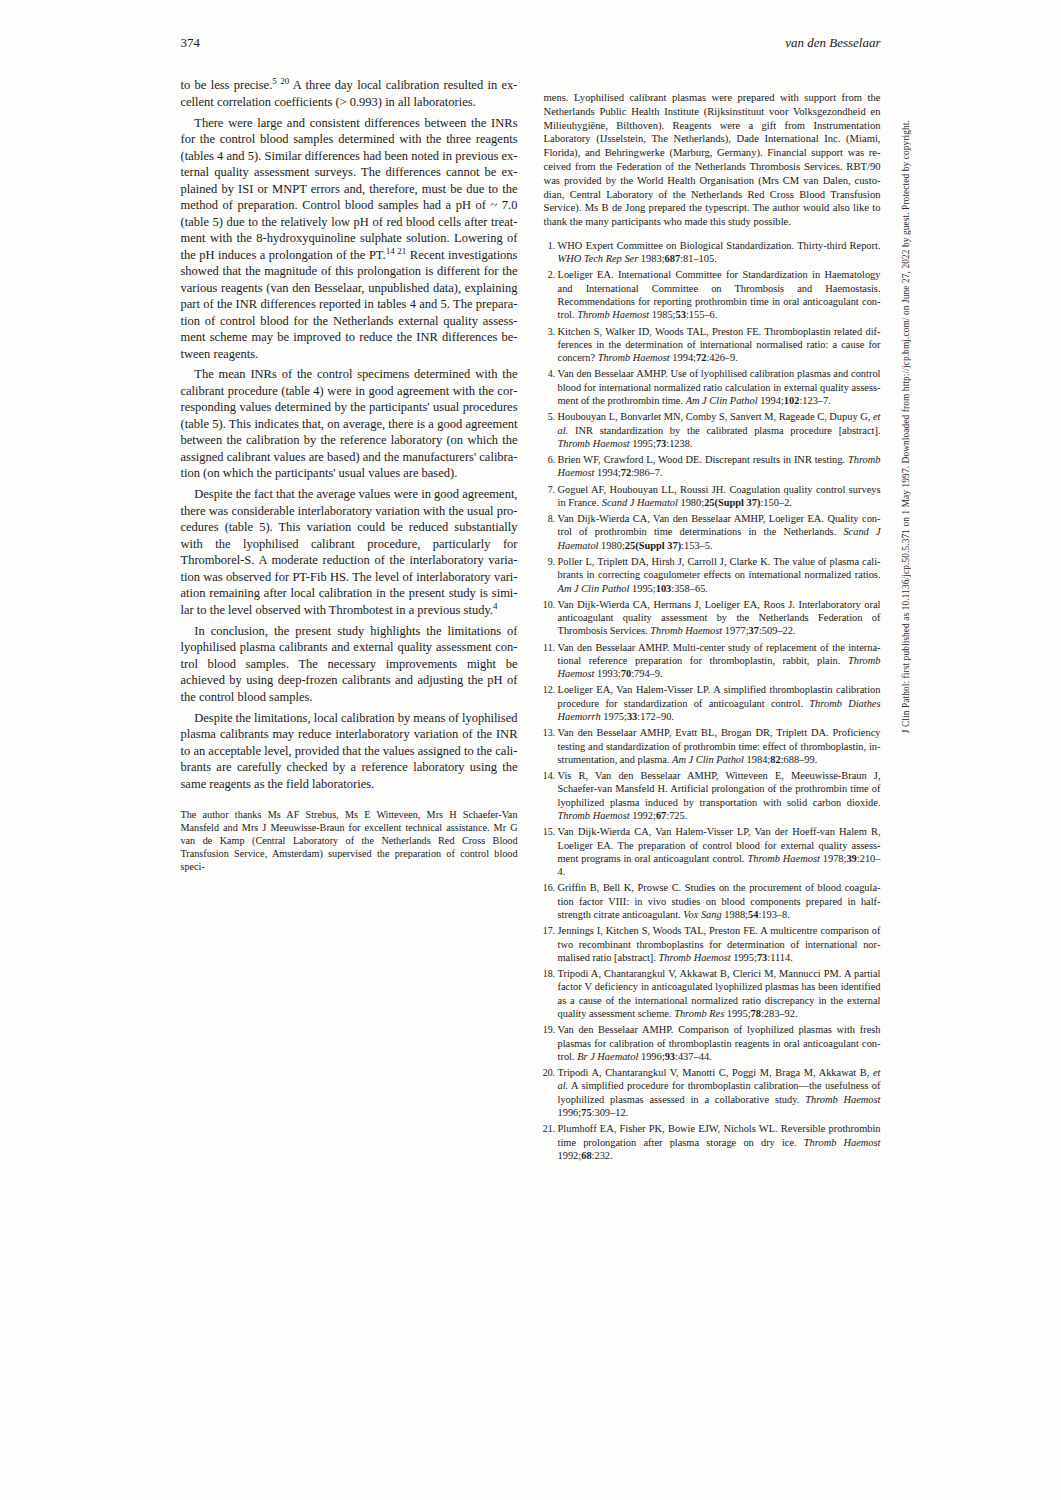374 van den Besselaar
J Clin Pathol: first published as 10.1136/jcp.50.5.371 on 1 May 1997. Downloaded from http://jcp.bmj.com/ on June 27, 2022 by guest. Protected by copyright.
to be less precise.5 20 A three day local calibration resulted in excellent correlation coefficients (> 0.993) in all laboratories.
There were large and consistent differences between the INRs for the control blood samples determined with the three reagents (tables 4 and 5). Similar differences had been noted in previous external quality assessment surveys. The differences cannot be explained by ISI or MNPT errors and, therefore, must be due to the method of preparation. Control blood samples had a pH of ~ 7.0 (table 5) due to the relatively low pH of red blood cells after treatment with the 8-hydroxyquinoline sulphate solution. Lowering of the pH induces a prolongation of the PT.14 21 Recent investigations showed that the magnitude of this prolongation is different for the various reagents (van den Besselaar, unpublished data), explaining part of the INR differences reported in tables 4 and 5. The preparation of control blood for the Netherlands external quality assessment scheme may be improved to reduce the INR differences between reagents.
The mean INRs of the control specimens determined with the calibrant procedure (table 4) were in good agreement with the corresponding values determined by the participants' usual procedures (table 5). This indicates that, on average, there is a good agreement between the calibration by the reference laboratory (on which the assigned calibrant values are based) and the manufacturers' calibration (on which the participants' usual values are based).
Despite the fact that the average values were in good agreement, there was considerable interlaboratory variation with the usual procedures (table 5). This variation could be reduced substantially with the lyophilised calibrant procedure, particularly for Thromborel-S. A moderate reduction of the interlaboratory variation was observed for PT-Fib HS. The level of interlaboratory variation remaining after local calibration in the present study is similar to the level observed with Thrombotest in a previous study.4
In conclusion, the present study highlights the limitations of lyophilised plasma calibrants and external quality assessment control blood samples. The necessary improvements might be achieved by using deep-frozen calibrants and adjusting the pH of the control blood samples.
Despite the limitations, local calibration by means of lyophilised plasma calibrants may reduce interlaboratory variation of the INR to an acceptable level, provided that the values assigned to the calibrants are carefully checked by a reference laboratory using the same reagents as the field laboratories.
The author thanks Ms AF Strebus, Ms E Witteveen, Mrs H Schaefer-Van Mansfeld and Mrs J Meeuwisse-Braun for excellent technical assistance. Mr G van de Kamp (Central Laboratory of the Netherlands Red Cross Blood Transfusion Service, Amsterdam) supervised the preparation of control blood speci-
mens. Lyophilised calibrant plasmas were prepared with support from the Netherlands Public Health Institute (Rijksinstituut voor Volksgezondheid en Milieuhygiëne, Bilthoven). Reagents were a gift from Instrumentation Laboratory (IJsselstein, The Netherlands), Dade International Inc. (Miami, Florida), and Behringwerke (Marburg, Germany). Financial support was received from the Federation of the Netherlands Thrombosis Services. RBT/90 was provided by the World Health Organisation (Mrs CM van Dalen, custodian, Central Laboratory of the Netherlands Red Cross Blood Transfusion Service). Ms B de Jong prepared the typescript. The author would also like to thank the many participants who made this study possible.
WHO Expert Committee on Biological Standardization. Thirty-third Report. WHO Tech Rep Ser 1983;687:81–105.
Loeliger EA. International Committee for Standardization in Haematology and International Committee on Thrombosis and Haemostasis. Recommendations for reporting prothrombin time in oral anticoagulant control. Thromb Haemost 1985;53:155–6.
Kitchen S, Walker ID, Woods TAL, Preston FE. Thromboplastin related differences in the determination of international normalised ratio: a cause for concern? Thromb Haemost 1994;72:426–9.
Van den Besselaar AMHP. Use of lyophilised calibration plasmas and control blood for international normalized ratio calculation in external quality assessment of the prothrombin time. Am J Clin Pathol 1994;102:123–7.
Houbouyan L, Bonvarlet MN, Comby S, Sanvert M, Rageade C, Dupuy G, et al. INR standardization by the calibrated plasma procedure [abstract]. Thromb Haemost 1995;73:1238.
Brien WF, Crawford L, Wood DE. Discrepant results in INR testing. Thromb Haemost 1994;72:986–7.
Goguel AF, Houbouyan LL, Roussi JH. Coagulation quality control surveys in France. Scand J Haematol 1980;25(Suppl 37):150–2.
Van Dijk-Wierda CA, Van den Besselaar AMHP, Loeliger EA. Quality control of prothrombin time determinations in the Netherlands. Scand J Haematol 1980;25(Suppl 37):153–5.
Poller L, Triplett DA, Hirsh J, Carroll J, Clarke K. The value of plasma calibrants in correcting coagulometer effects on international normalized ratios. Am J Clin Pathol 1995;103:358–65.
Van Dijk-Wierda CA, Hermans J, Loeliger EA, Roos J. Interlaboratory oral anticoagulant quality assessment by the Netherlands Federation of Thrombosis Services. Thromb Haemost 1977;37:509–22.
Van den Besselaar AMHP. Multi-center study of replacement of the international reference preparation for thromboplastin, rabbit, plain. Thromb Haemost 1993;70:794–9.
Loeliger EA, Van Halem-Visser LP. A simplified thromboplastin calibration procedure for standardization of anticoagulant control. Thromb Diathes Haemorrh 1975;33:172–90.
Van den Besselaar AMHP, Evatt BL, Brogan DR, Triplett DA. Proficiency testing and standardization of prothrombin time: effect of thromboplastin, instrumentation, and plasma. Am J Clin Pathol 1984;82:688–99.
Vis R, Van den Besselaar AMHP, Witteveen E, Meeuwisse-Braun J, Schaefer-van Mansfeld H. Artificial prolongation of the prothrombin time of lyophilized plasma induced by transportation with solid carbon dioxide. Thromb Haemost 1992;67:725.
Van Dijk-Wierda CA, Van Halem-Visser LP, Van der Hoeff-van Halem R, Loeliger EA. The preparation of control blood for external quality assessment programs in oral anticoagulant control. Thromb Haemost 1978;39:210–4.
Griffin B, Bell K, Prowse C. Studies on the procurement of blood coagulation factor VIII: in vivo studies on blood components prepared in half-strength citrate anticoagulant. Vox Sang 1988;54:193–8.
Jennings I, Kitchen S, Woods TAL, Preston FE. A multicentre comparison of two recombinant thromboplastins for determination of international normalised ratio [abstract]. Thromb Haemost 1995;73:1114.
Tripodi A, Chantarangkul V, Akkawat B, Clerici M, Mannucci PM. A partial factor V deficiency in anticoagulated lyophilized plasmas has been identified as a cause of the international normalized ratio discrepancy in the external quality assessment scheme. Thromb Res 1995;78:283–92.
Van den Besselaar AMHP. Comparison of lyophilized plasmas with fresh plasmas for calibration of thromboplastin reagents in oral anticoagulant control. Br J Haematol 1996;93:437–44.
Tripodi A, Chantarangkul V, Manotti C, Poggi M, Braga M, Akkawat B, et al. A simplified procedure for thromboplastin calibration—the usefulness of lyophilized plasmas assessed in a collaborative study. Thromb Haemost 1996;75:309–12.
Plumhoff EA, Fisher PK, Bowie EJW, Nichols WL. Reversible prothrombin time prolongation after plasma storage on dry ice. Thromb Haemost 1992;68:232.